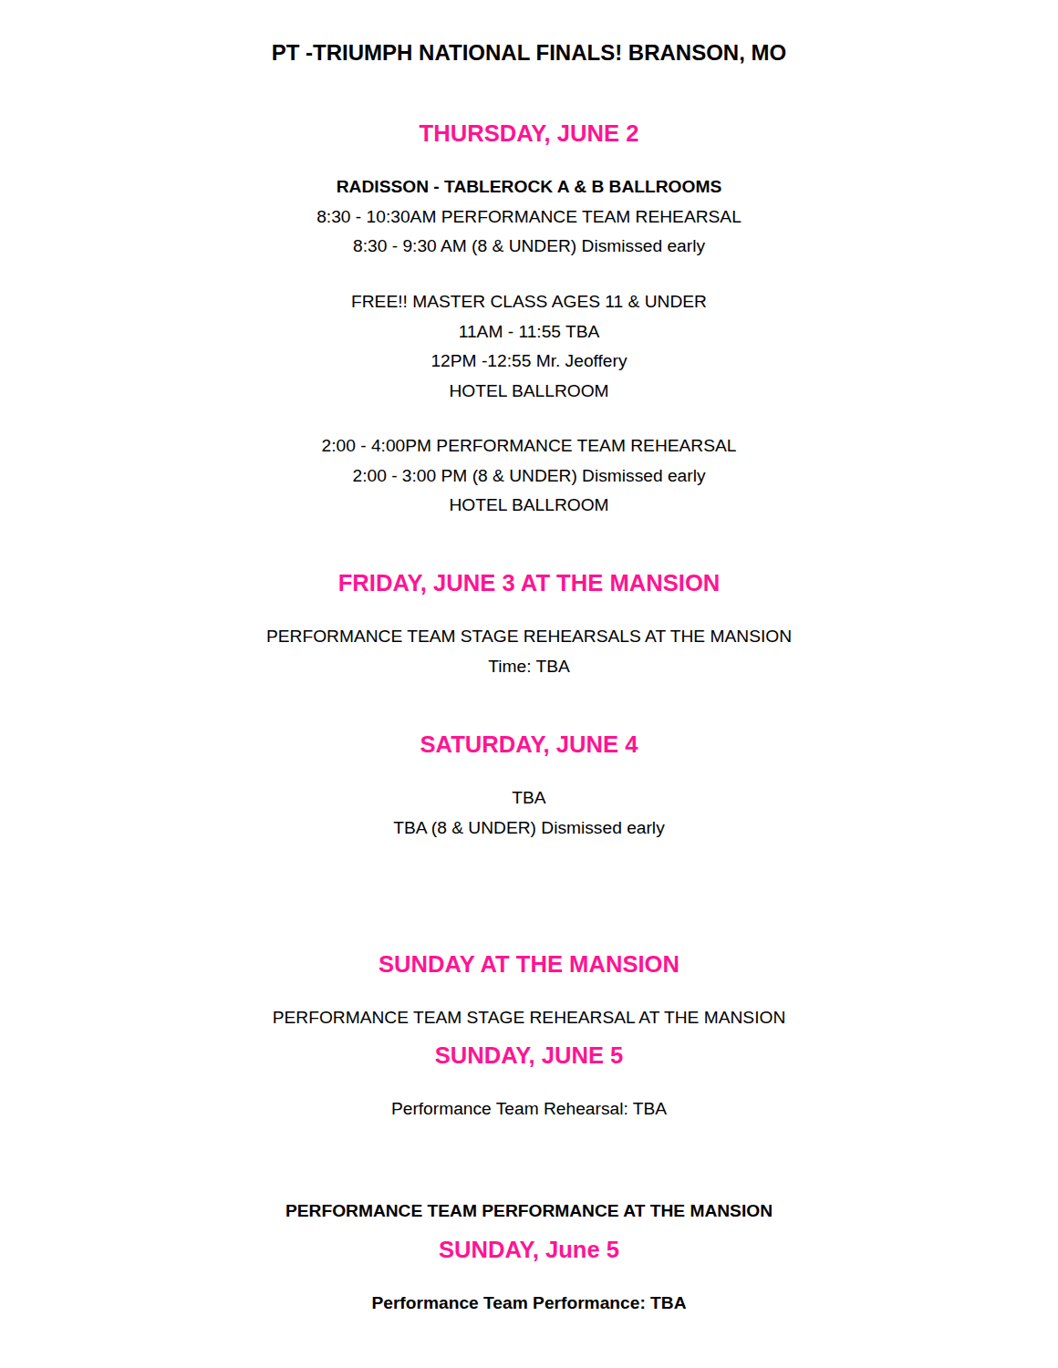PT -TRIUMPH NATIONAL FINALS! BRANSON, MO
THURSDAY, JUNE 2
RADISSON - TABLEROCK A & B BALLROOMS
8:30 - 10:30AM PERFORMANCE TEAM REHEARSAL
8:30 - 9:30 AM (8 & UNDER) Dismissed early
FREE!! MASTER CLASS AGES 11 & UNDER
11AM - 11:55 TBA
12PM -12:55 Mr. Jeoffery
HOTEL BALLROOM
2:00 - 4:00PM PERFORMANCE TEAM REHEARSAL
2:00 - 3:00 PM (8 & UNDER) Dismissed early
HOTEL BALLROOM
FRIDAY, JUNE 3 AT THE MANSION
PERFORMANCE TEAM STAGE REHEARSALS AT THE MANSION
Time: TBA
SATURDAY, JUNE 4
TBA
TBA (8 & UNDER) Dismissed early
SUNDAY AT THE MANSION
PERFORMANCE TEAM STAGE REHEARSAL AT THE MANSION
SUNDAY, JUNE 5
Performance Team Rehearsal: TBA
PERFORMANCE TEAM PERFORMANCE AT THE MANSION
SUNDAY, June 5
Performance Team Performance: TBA